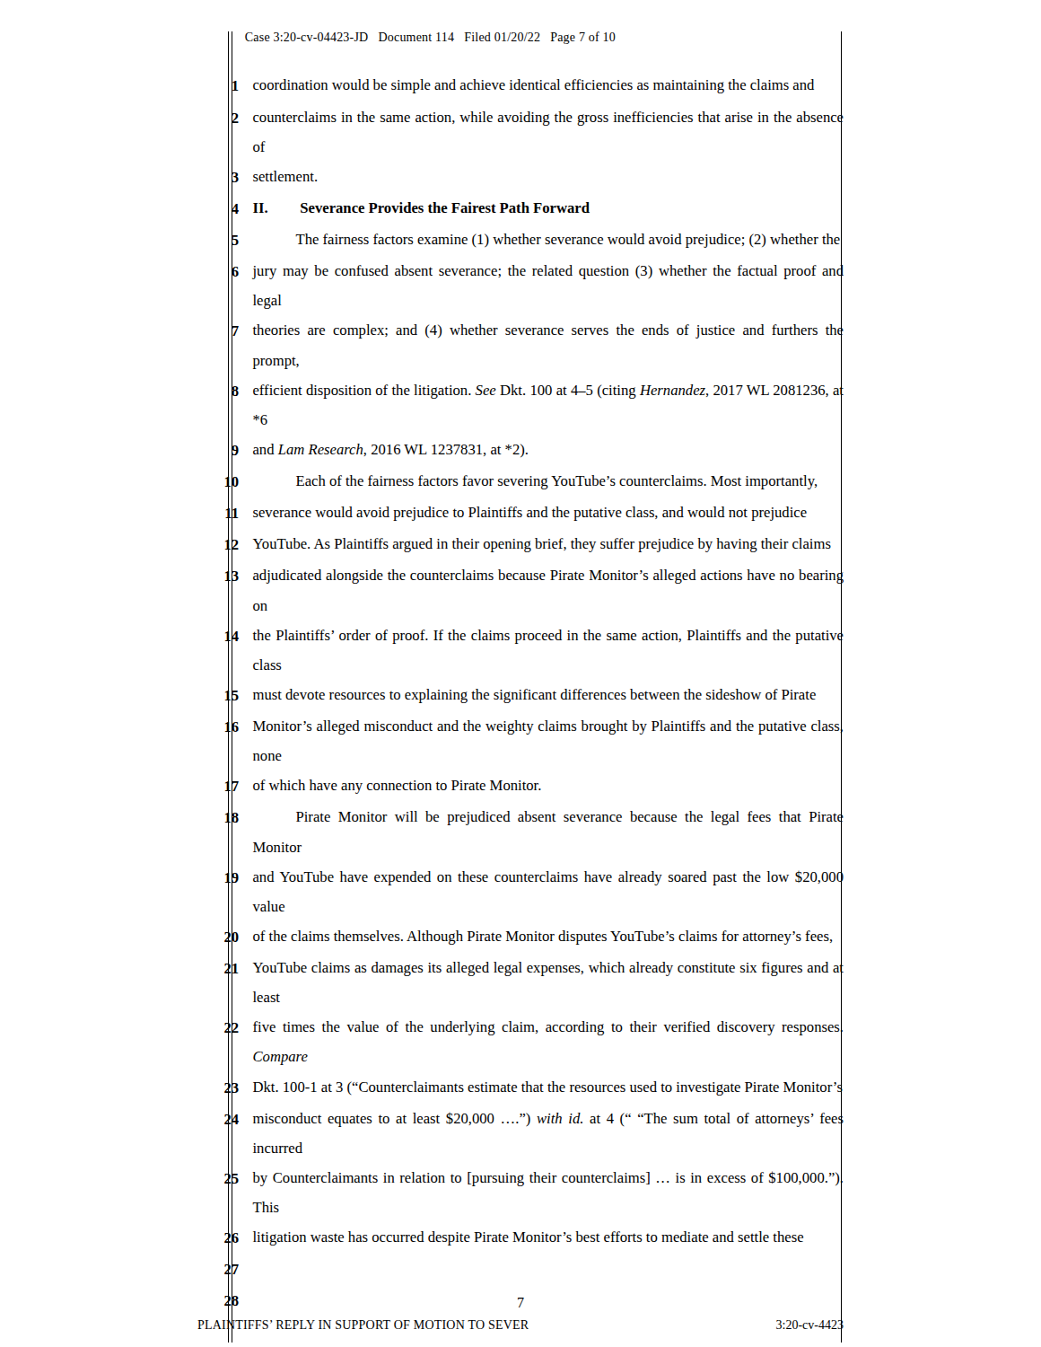Case 3:20-cv-04423-JD Document 114 Filed 01/20/22 Page 7 of 10
| 1 | coordination would be simple and achieve identical efficiencies as maintaining the claims and |
| 2 | counterclaims in the same action, while avoiding the gross inefficiencies that arise in the absence of |
| 3 | settlement. |
| 4 | II. Severance Provides the Fairest Path Forward |
| 5 | The fairness factors examine (1) whether severance would avoid prejudice; (2) whether the |
| 6 | jury may be confused absent severance; the related question (3) whether the factual proof and legal |
| 7 | theories are complex; and (4) whether severance serves the ends of justice and furthers the prompt, |
| 8 | efficient disposition of the litigation. See Dkt. 100 at 4–5 (citing Hernandez , 2017 WL 2081236, at *6 |
| 9 | and Lam Research , 2016 WL 1237831, at *2). |
| 10 | Each of the fairness factors favor severing YouTube’s counterclaims. Most importantly, |
| 11 | severance would avoid prejudice to Plaintiffs and the putative class, and would not prejudice |
| 12 | YouTube. As Plaintiffs argued in their opening brief, they suffer prejudice by having their claims |
| 13 | adjudicated alongside the counterclaims because Pirate Monitor’s alleged actions have no bearing on |
| 14 | the Plaintiffs’ order of proof. If the claims proceed in the same action, Plaintiffs and the putative class |
| 15 | must devote resources to explaining the significant differences between the sideshow of Pirate |
| 16 | Monitor’s alleged misconduct and the weighty claims brought by Plaintiffs and the putative class, none |
| 17 | of which have any connection to Pirate Monitor. |
| 18 | Pirate Monitor will be prejudiced absent severance because the legal fees that Pirate Monitor |
| 19 | and YouTube have expended on these counterclaims have already soared past the low $20,000 value |
| 20 | of the claims themselves. Although Pirate Monitor disputes YouTube’s claims for attorney’s fees, |
| 21 | YouTube claims as damages its alleged legal expenses, which already constitute six figures and at least |
| 22 | five times the value of the underlying claim, according to their verified discovery responses. Compare |
| 23 | Dkt. 100-1 at 3 (“Counterclaimants estimate that the resources used to investigate Pirate Monitor’s |
| 24 | misconduct equates to at least $20,000 ….”) with id. at 4 (“ “The sum total of attorneys’ fees incurred |
| 25 | by Counterclaimants in relation to [pursuing their counterclaims] … is in excess of $100,000.”). This |
| 26 | litigation waste has occurred despite Pirate Monitor’s best efforts to mediate and settle these |
| 27 | |
| 28 | |
7
PLAINTIFFS’ REPLY IN SUPPORT OF MOTION TO SEVER
3:20-cv-4423